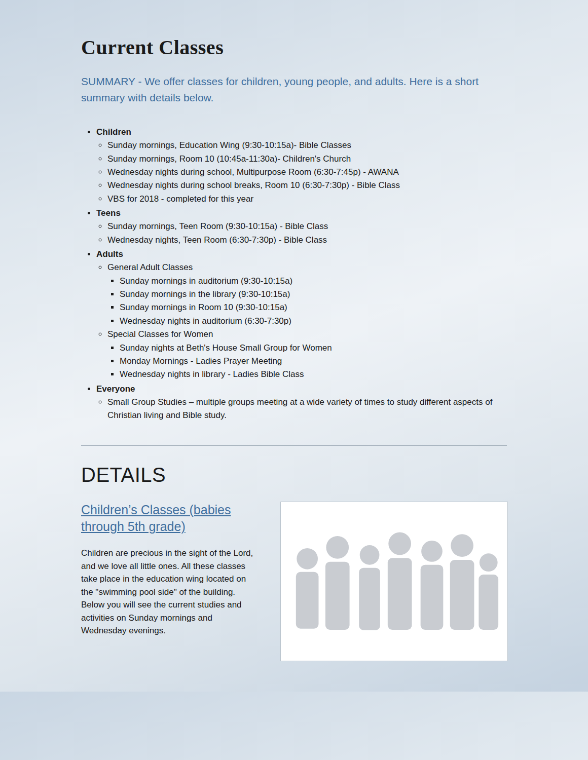Current Classes
SUMMARY - We offer classes for children, young people, and adults. Here is a short summary with details below.
Children
Sunday mornings, Education Wing (9:30-10:15a)- Bible Classes
Sunday mornings, Room 10 (10:45a-11:30a)- Children's Church
Wednesday nights during school, Multipurpose Room (6:30-7:45p) - AWANA
Wednesday nights during school breaks, Room 10 (6:30-7:30p) - Bible Class
VBS for 2018 - completed for this year
Teens
Sunday mornings, Teen Room (9:30-10:15a) - Bible Class
Wednesday nights, Teen Room (6:30-7:30p) - Bible Class
Adults
General Adult Classes
Sunday mornings in auditorium (9:30-10:15a)
Sunday mornings in the library (9:30-10:15a)
Sunday mornings in Room 10 (9:30-10:15a)
Wednesday nights in auditorium (6:30-7:30p)
Special Classes for Women
Sunday nights at Beth's House Small Group for Women
Monday Mornings - Ladies Prayer Meeting
Wednesday nights in library - Ladies Bible Class
Everyone
Small Group Studies – multiple groups meeting at a wide variety of times to study different aspects of Christian living and Bible study.
DETAILS
Children’s Classes (babies through 5th grade)
Children are precious in the sight of the Lord, and we love all little ones. All these classes take place in the education wing located on the "swimming pool side" of the building. Below you will see the current studies and activities on Sunday mornings and Wednesday evenings.